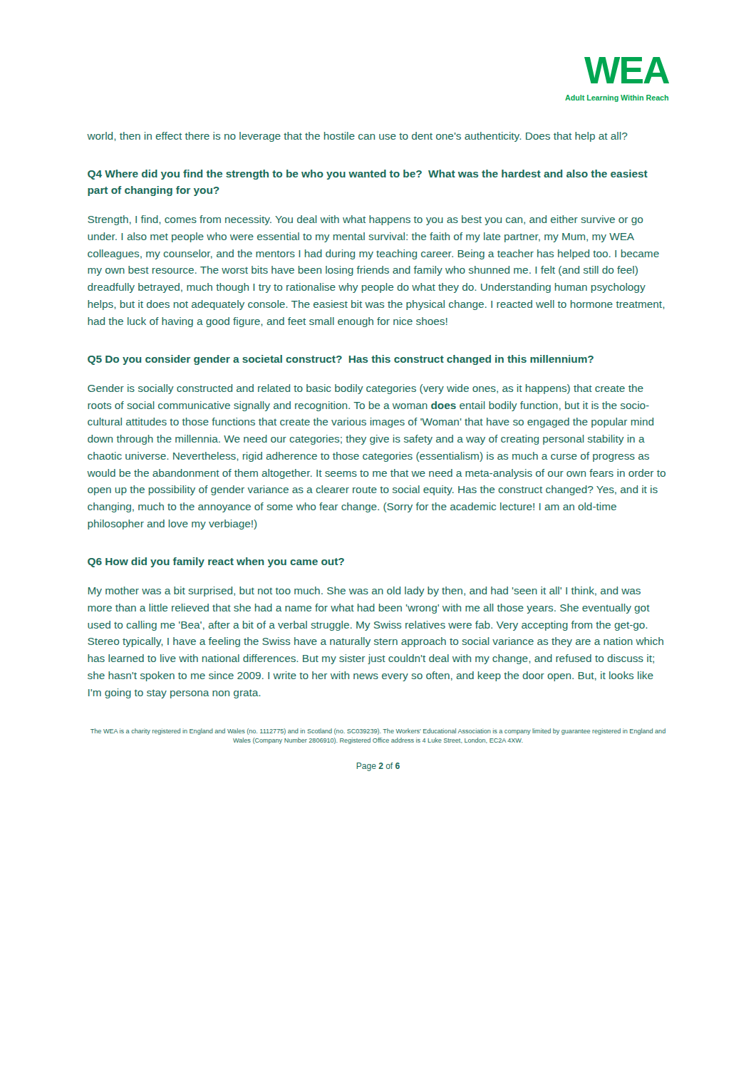WEA
Adult Learning Within Reach
world, then in effect there is no leverage that the hostile can use to dent one's authenticity. Does that help at all?
Q4 Where did you find the strength to be who you wanted to be? What was the hardest and also the easiest part of changing for you?
Strength, I find, comes from necessity. You deal with what happens to you as best you can, and either survive or go under. I also met people who were essential to my mental survival: the faith of my late partner, my Mum, my WEA colleagues, my counselor, and the mentors I had during my teaching career. Being a teacher has helped too. I became my own best resource. The worst bits have been losing friends and family who shunned me. I felt (and still do feel) dreadfully betrayed, much though I try to rationalise why people do what they do. Understanding human psychology helps, but it does not adequately console. The easiest bit was the physical change. I reacted well to hormone treatment, had the luck of having a good figure, and feet small enough for nice shoes!
Q5 Do you consider gender a societal construct? Has this construct changed in this millennium?
Gender is socially constructed and related to basic bodily categories (very wide ones, as it happens) that create the roots of social communicative signally and recognition. To be a woman does entail bodily function, but it is the socio-cultural attitudes to those functions that create the various images of 'Woman' that have so engaged the popular mind down through the millennia. We need our categories; they give is safety and a way of creating personal stability in a chaotic universe. Nevertheless, rigid adherence to those categories (essentialism) is as much a curse of progress as would be the abandonment of them altogether. It seems to me that we need a meta-analysis of our own fears in order to open up the possibility of gender variance as a clearer route to social equity. Has the construct changed? Yes, and it is changing, much to the annoyance of some who fear change. (Sorry for the academic lecture! I am an old-time philosopher and love my verbiage!)
Q6 How did you family react when you came out?
My mother was a bit surprised, but not too much. She was an old lady by then, and had 'seen it all' I think, and was more than a little relieved that she had a name for what had been 'wrong' with me all those years. She eventually got used to calling me 'Bea', after a bit of a verbal struggle. My Swiss relatives were fab. Very accepting from the get-go. Stereo typically, I have a feeling the Swiss have a naturally stern approach to social variance as they are a nation which has learned to live with national differences. But my sister just couldn't deal with my change, and refused to discuss it; she hasn't spoken to me since 2009. I write to her with news every so often, and keep the door open. But, it looks like I'm going to stay persona non grata.
The WEA is a charity registered in England and Wales (no. 1112775) and in Scotland (no. SC039239). The Workers' Educational Association is a company limited by guarantee registered in England and Wales (Company Number 2806910). Registered Office address is 4 Luke Street, London, EC2A 4XW.
Page 2 of 6